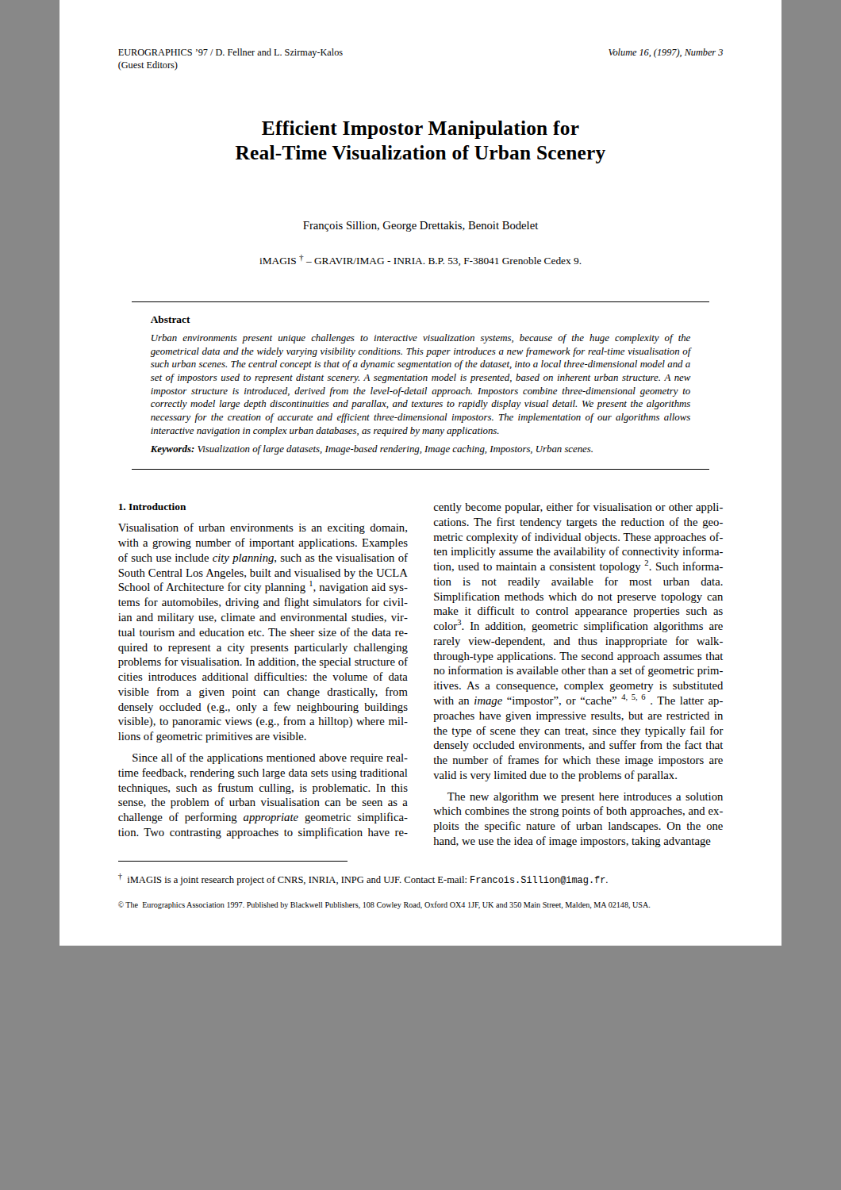EUROGRAPHICS ’97 / D. Fellner and L. Szirmay-Kalos
(Guest Editors)
Volume 16, (1997), Number 3
Efficient Impostor Manipulation for
Real-Time Visualization of Urban Scenery
François Sillion, George Drettakis, Benoit Bodelet
iMAGIS † – GRAVIR/IMAG - INRIA. B.P. 53, F-38041 Grenoble Cedex 9.
Abstract
Urban environments present unique challenges to interactive visualization systems, because of the huge complexity of the geometrical data and the widely varying visibility conditions. This paper introduces a new framework for real-time visualisation of such urban scenes. The central concept is that of a dynamic segmentation of the dataset, into a local three-dimensional model and a set of impostors used to represent distant scenery. A segmentation model is presented, based on inherent urban structure. A new impostor structure is introduced, derived from the level-of-detail approach. Impostors combine three-dimensional geometry to correctly model large depth discontinuities and parallax, and textures to rapidly display visual detail. We present the algorithms necessary for the creation of accurate and efficient three-dimensional impostors. The implementation of our algorithms allows interactive navigation in complex urban databases, as required by many applications.
Keywords: Visualization of large datasets, Image-based rendering, Image caching, Impostors, Urban scenes.
1. Introduction
Visualisation of urban environments is an exciting domain, with a growing number of important applications. Examples of such use include city planning, such as the visualisation of South Central Los Angeles, built and visualised by the UCLA School of Architecture for city planning 1, navigation aid systems for automobiles, driving and flight simulators for civilian and military use, climate and environmental studies, virtual tourism and education etc. The sheer size of the data required to represent a city presents particularly challenging problems for visualisation. In addition, the special structure of cities introduces additional difficulties: the volume of data visible from a given point can change drastically, from densely occluded (e.g., only a few neighbouring buildings visible), to panoramic views (e.g., from a hilltop) where millions of geometric primitives are visible.
Since all of the applications mentioned above require real-time feedback, rendering such large data sets using traditional techniques, such as frustum culling, is problematic. In this sense, the problem of urban visualisation can be seen as a challenge of performing appropriate geometric simplification. Two contrasting approaches to simplification have recently become popular, either for visualisation or other applications. The first tendency targets the reduction of the geometric complexity of individual objects. These approaches often implicitly assume the availability of connectivity information, used to maintain a consistent topology 2. Such information is not readily available for most urban data. Simplification methods which do not preserve topology can make it difficult to control appearance properties such as color3. In addition, geometric simplification algorithms are rarely view-dependent, and thus inappropriate for walkthrough-type applications. The second approach assumes that no information is available other than a set of geometric primitives. As a consequence, complex geometry is substituted with an image “impostor”, or “cache” 4, 5, 6 . The latter approaches have given impressive results, but are restricted in the type of scene they can treat, since they typically fail for densely occluded environments, and suffer from the fact that the number of frames for which these image impostors are valid is very limited due to the problems of parallax.
The new algorithm we present here introduces a solution which combines the strong points of both approaches, and exploits the specific nature of urban landscapes. On the one hand, we use the idea of image impostors, taking advantage
† iMAGIS is a joint research project of CNRS, INRIA, INPG and UJF. Contact E-mail: Francois.Sillion@imag.fr.
© The Eurographics Association 1997. Published by Blackwell Publishers, 108 Cowley Road, Oxford OX4 1JF, UK and 350 Main Street, Malden, MA 02148, USA.